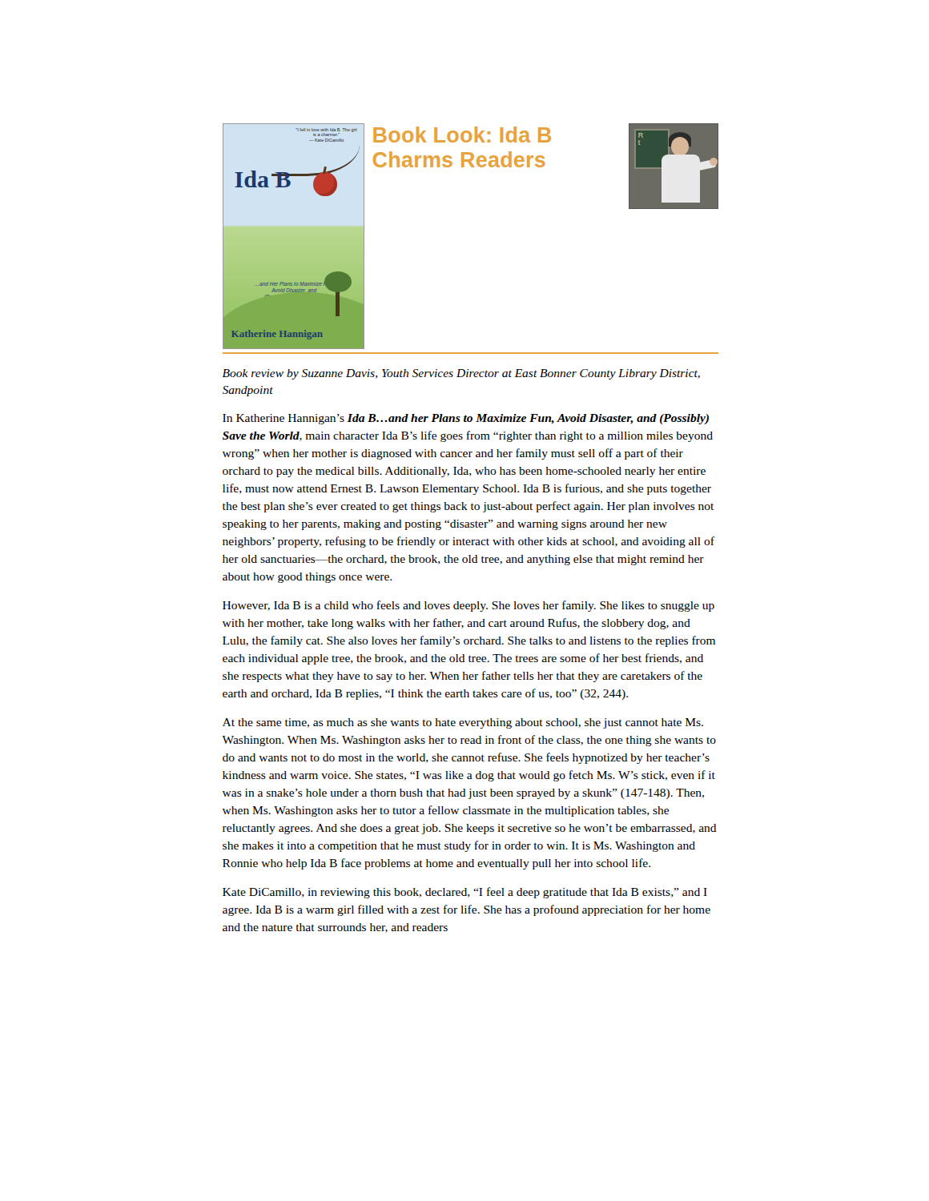"I fell in love with Ida B. The girl is a charmer."
— Kate DiCamillo
Ida B
…and Her Plans to Maximize Fun,
Avoid Disaster, and
(Possibly) Save the World
Katherine Hannigan
R
t
Book Look: Ida B Charms Readers
Book review by Suzanne Davis, Youth Services Director at East Bonner County Library District, Sandpoint
In Katherine Hannigan’s Ida B…and her Plans to Maximize Fun, Avoid Disaster, and (Possibly) Save the World, main character Ida B’s life goes from “righter than right to a million miles beyond wrong” when her mother is diagnosed with cancer and her family must sell off a part of their orchard to pay the medical bills. Additionally, Ida, who has been home-schooled nearly her entire life, must now attend Ernest B. Lawson Elementary School. Ida B is furious, and she puts together the best plan she’s ever created to get things back to just-about perfect again. Her plan involves not speaking to her parents, making and posting “disaster” and warning signs around her new neighbors’ property, refusing to be friendly or interact with other kids at school, and avoiding all of her old sanctuaries—the orchard, the brook, the old tree, and anything else that might remind her about how good things once were.
However, Ida B is a child who feels and loves deeply. She loves her family. She likes to snuggle up with her mother, take long walks with her father, and cart around Rufus, the slobbery dog, and Lulu, the family cat. She also loves her family’s orchard. She talks to and listens to the replies from each individual apple tree, the brook, and the old tree. The trees are some of her best friends, and she respects what they have to say to her. When her father tells her that they are caretakers of the earth and orchard, Ida B replies, “I think the earth takes care of us, too” (32, 244).
At the same time, as much as she wants to hate everything about school, she just cannot hate Ms. Washington. When Ms. Washington asks her to read in front of the class, the one thing she wants to do and wants not to do most in the world, she cannot refuse. She feels hypnotized by her teacher’s kindness and warm voice. She states, “I was like a dog that would go fetch Ms. W’s stick, even if it was in a snake’s hole under a thorn bush that had just been sprayed by a skunk” (147-148). Then, when Ms. Washington asks her to tutor a fellow classmate in the multiplication tables, she reluctantly agrees. And she does a great job. She keeps it secretive so he won’t be embarrassed, and she makes it into a competition that he must study for in order to win. It is Ms. Washington and Ronnie who help Ida B face problems at home and eventually pull her into school life.
Kate DiCamillo, in reviewing this book, declared, “I feel a deep gratitude that Ida B exists,” and I agree. Ida B is a warm girl filled with a zest for life. She has a profound appreciation for her home and the nature that surrounds her, and readers